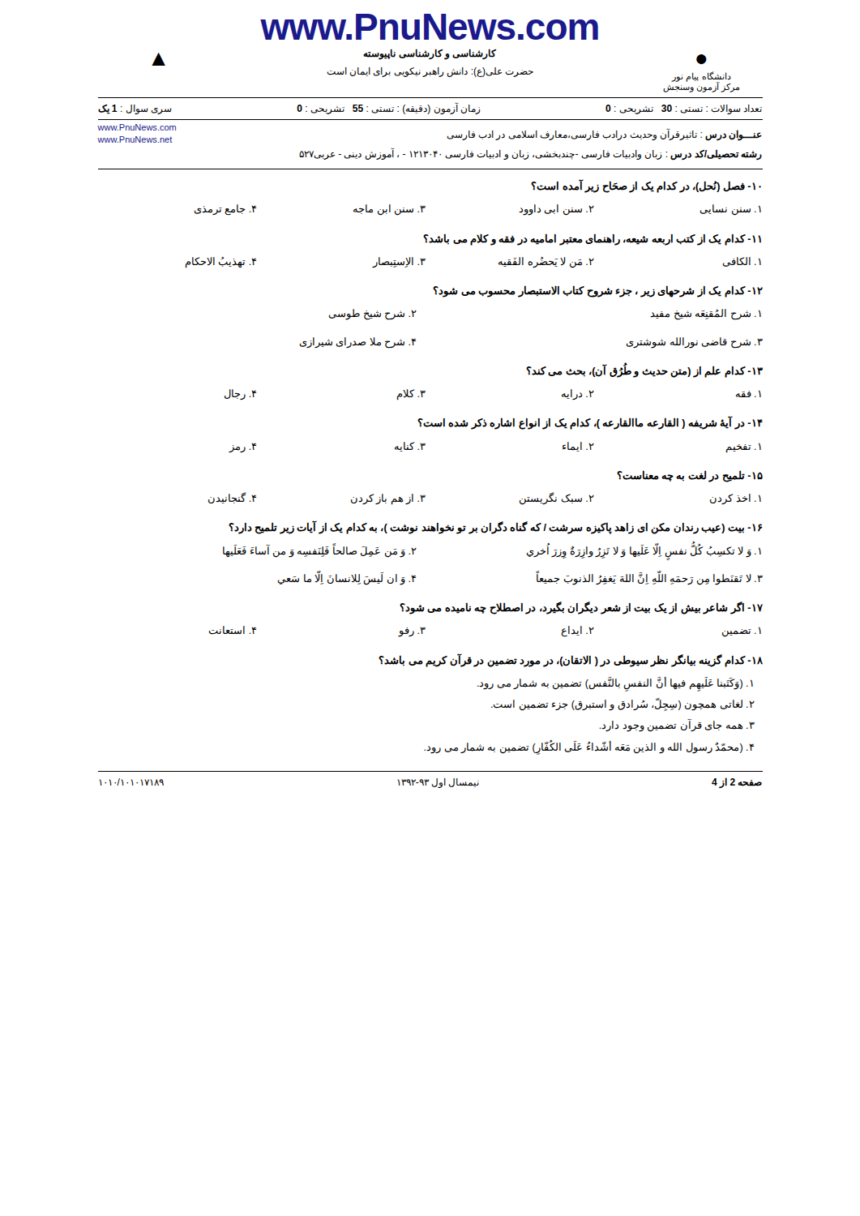www. PnuNews. com
●
دانشگاه پیام نور
مرکز آزمون وسنجش
کارشناسی و کارشناسی ناپیوسته
حضرت علی(ع): دانش راهبر نیکویی برای ایمان است
▲
تعداد سوالات : تستی : 30 تشریحی : 0
زمان آزمون (دقیقه) : تستی : 55 تشریحی : 0
سری سوال : 1 یک
عنـــوان درس : تاثیرقرآن وحدیث درادب فارسی،معارف اسلامی در ادب فارسی
رشته تحصیلی/کد درس : زبان وادبیات فارسی -چندبخشی، زبان و ادبیات فارسی ۱۲۱۳۰۴۰ - ، آموزش دینی - عربی۵۲۷
www. PnuNews. com
www. PnuNews. net
۱۰- فصل (نُحل)، در کدام یک از صحَاح زیر آمده است؟
۱. سنن نسایی
۲. سنن ابی داوود
۳. سنن ابن ماجه
۴. جامع ترمذی
۱۱- کدام یک از کتب اربعه شیعه، راهنمای معتبر امامیه در فقه و کلام می باشد؟
۱. الکافی
۲. مَن لا یَحضُره الفَقیه
۳. الاِستِبصار
۴. تهذیبُ الاحکام
۱۲- کدام یک از شرحهای زیر ، جزء شروح کتاب الاستبصار محسوب می شود؟
۱. شرح المُقنِعَه شیخ مفید
۲. شرح شیخ طوسی
۳. شرح قاضی نورالله شوشتری
۴. شرح ملا صدرای شیرازی
۱۳- کدام علم از (متن حدیث و طُرُق آن)، بحث می کند؟
۱. فقه
۲. درایه
۳. کلام
۴. رجال
۱۴- در آیۀ شریفه ( القارعه ماالقارعه )، کدام یک از انواع اشاره ذکر شده است؟
۱. تفخیم
۲. ایماء
۳. کنایه
۴. رمز
۱۵- تلمیح در لغت به چه معناست؟
۱. اخذ کردن
۲. سبک نگریستن
۳. از هم باز کردن
۴. گنجانیدن
۱۶- بیت (عیب رندان مکن ای زاهد پاکیزه سرشت / که گناه دگران بر تو نخواهند نوشت )، به کدام یک از آیات زیر تلمیح دارد؟
۱. وَ لا تکسِبُ کُلُّ نفسٍ اِلّا عَلَیها وَ لا تَزِرُ وازِرَةٌ وِزرَ اُخري
۲. وَ مَن عَمِلَ صالحاً فَلِنَفسِه وَ من آساءَ فَعَلَیها
۳. لا تَقنَطوا مِن رَحمَهِ اللّهِ اِنَّ اللهَ یَغفِرُ الذنوبَ جمیعاً
۴. وَ ان لَیسَ لِلانسانَ اِلّا ما سَعي
۱۷- اگر شاعر بیش از یک بیت از شعر دیگران بگیرد، در اصطلاح چه نامیده می شود؟
۱. تضمین
۲. ایداع
۳. رفو
۴. استعانت
۱۸- کدام گزینه بیانگر نظر سیوطی در ( الاتقان)، در مورد تضمین در قرآن کریم می باشد؟
۱. (وَکَتَبنا عَلَیهِم فیها أنَّ النفسِ بالنَّفس) تضمین به شمار می رود.
۲. لغاتی همچون (سِجِلّ، سُرادق و استبرق) جزء تضمین است.
۳. همه جای قرآن تضمین وجود دارد.
۴. (محمّدٌ رسول الله و الذین مَعَه أشّداءُ عَلَی الکُفّارِ) تضمین به شمار می رود.
صفحه 2 از 4
نیمسال اول ۹۳-۱۳۹۲
۱۰۱۰/۱۰۱۰۱۷۱۸۹